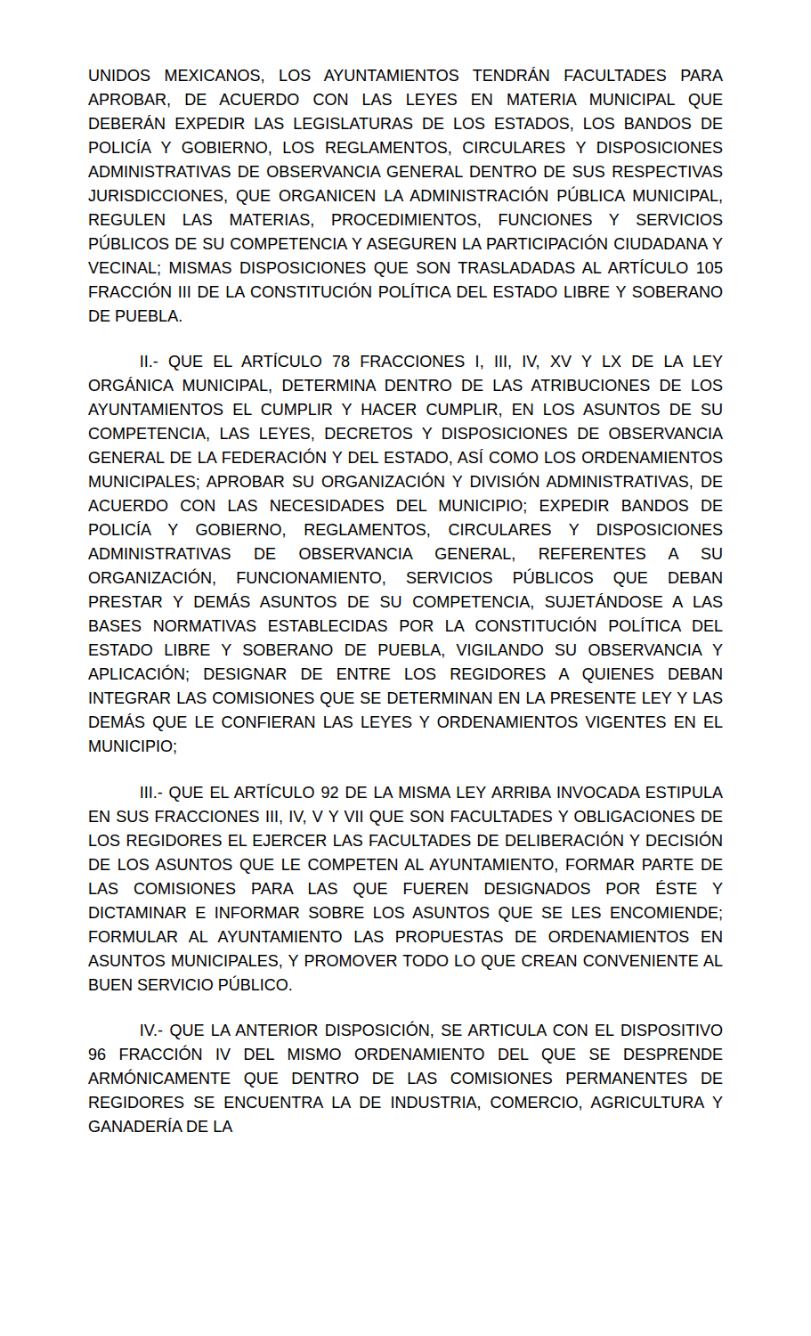UNIDOS MEXICANOS, LOS AYUNTAMIENTOS TENDRÁN FACULTADES PARA APROBAR, DE ACUERDO CON LAS LEYES EN MATERIA MUNICIPAL QUE DEBERÁN EXPEDIR LAS LEGISLATURAS DE LOS ESTADOS, LOS BANDOS DE POLICÍA Y GOBIERNO, LOS REGLAMENTOS, CIRCULARES Y DISPOSICIONES ADMINISTRATIVAS DE OBSERVANCIA GENERAL DENTRO DE SUS RESPECTIVAS JURISDICCIONES, QUE ORGANICEN LA ADMINISTRACIÓN PÚBLICA MUNICIPAL, REGULEN LAS MATERIAS, PROCEDIMIENTOS, FUNCIONES Y SERVICIOS PÚBLICOS DE SU COMPETENCIA Y ASEGUREN LA PARTICIPACIÓN CIUDADANA Y VECINAL; MISMAS DISPOSICIONES QUE SON TRASLADADAS AL ARTÍCULO 105 FRACCIÓN III DE LA CONSTITUCIÓN POLÍTICA DEL ESTADO LIBRE Y SOBERANO DE PUEBLA.
II.- QUE EL ARTÍCULO 78 FRACCIONES I, III, IV, XV Y LX DE LA LEY ORGÁNICA MUNICIPAL, DETERMINA DENTRO DE LAS ATRIBUCIONES DE LOS AYUNTAMIENTOS EL CUMPLIR Y HACER CUMPLIR, EN LOS ASUNTOS DE SU COMPETENCIA, LAS LEYES, DECRETOS Y DISPOSICIONES DE OBSERVANCIA GENERAL DE LA FEDERACIÓN Y DEL ESTADO, ASÍ COMO LOS ORDENAMIENTOS MUNICIPALES; APROBAR SU ORGANIZACIÓN Y DIVISIÓN ADMINISTRATIVAS, DE ACUERDO CON LAS NECESIDADES DEL MUNICIPIO; EXPEDIR BANDOS DE POLICÍA Y GOBIERNO, REGLAMENTOS, CIRCULARES Y DISPOSICIONES ADMINISTRATIVAS DE OBSERVANCIA GENERAL, REFERENTES A SU ORGANIZACIÓN, FUNCIONAMIENTO, SERVICIOS PÚBLICOS QUE DEBAN PRESTAR Y DEMÁS ASUNTOS DE SU COMPETENCIA, SUJETÁNDOSE A LAS BASES NORMATIVAS ESTABLECIDAS POR LA CONSTITUCIÓN POLÍTICA DEL ESTADO LIBRE Y SOBERANO DE PUEBLA, VIGILANDO SU OBSERVANCIA Y APLICACIÓN; DESIGNAR DE ENTRE LOS REGIDORES A QUIENES DEBAN INTEGRAR LAS COMISIONES QUE SE DETERMINAN EN LA PRESENTE LEY Y LAS DEMÁS QUE LE CONFIERAN LAS LEYES Y ORDENAMIENTOS VIGENTES EN EL MUNICIPIO;
III.- QUE EL ARTÍCULO 92 DE LA MISMA LEY ARRIBA INVOCADA ESTIPULA EN SUS FRACCIONES III, IV, V Y VII QUE SON FACULTADES Y OBLIGACIONES DE LOS REGIDORES EL EJERCER LAS FACULTADES DE DELIBERACIÓN Y DECISIÓN DE LOS ASUNTOS QUE LE COMPETEN AL AYUNTAMIENTO, FORMAR PARTE DE LAS COMISIONES PARA LAS QUE FUEREN DESIGNADOS POR ÉSTE Y DICTAMINAR E INFORMAR SOBRE LOS ASUNTOS QUE SE LES ENCOMIENDE; FORMULAR AL AYUNTAMIENTO LAS PROPUESTAS DE ORDENAMIENTOS EN ASUNTOS MUNICIPALES, Y PROMOVER TODO LO QUE CREAN CONVENIENTE AL BUEN SERVICIO PÚBLICO.
IV.- QUE LA ANTERIOR DISPOSICIÓN, SE ARTICULA CON EL DISPOSITIVO 96 FRACCIÓN IV DEL MISMO ORDENAMIENTO DEL QUE SE DESPRENDE ARMÓNICAMENTE QUE DENTRO DE LAS COMISIONES PERMANENTES DE REGIDORES SE ENCUENTRA LA DE INDUSTRIA, COMERCIO, AGRICULTURA Y GANADERÍA DE LA